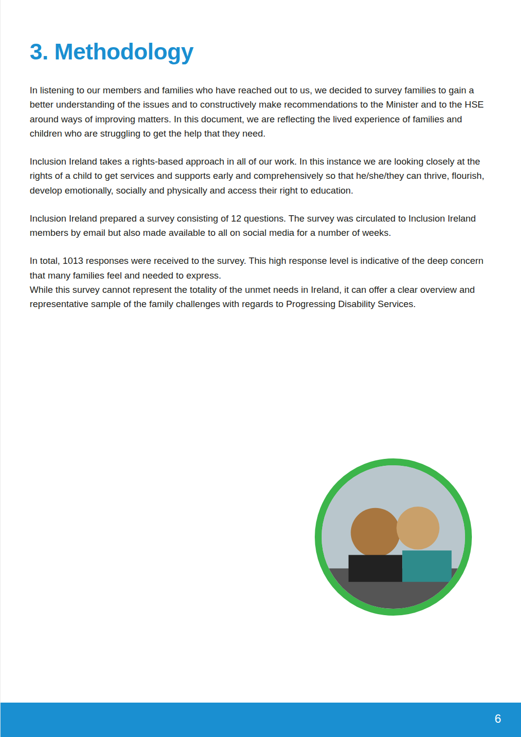3. Methodology
In listening to our members and families who have reached out to us, we decided to survey families to gain a better understanding of the issues and to constructively make recommendations to the Minister and to the HSE around ways of improving matters. In this document, we are reflecting the lived experience of families and children who are struggling to get the help that they need.
Inclusion Ireland takes a rights-based approach in all of our work. In this instance we are looking closely at the rights of a child to get services and supports early and comprehensively so that he/she/they can thrive, flourish, develop emotionally, socially and physically and access their right to education.
Inclusion Ireland prepared a survey consisting of 12 questions. The survey was circulated to Inclusion Ireland members by email but also made available to all on social media for a number of weeks.
In total, 1013 responses were received to the survey. This high response level is indicative of the deep concern that many families feel and needed to express.
While this survey cannot represent the totality of the unmet needs in Ireland, it can offer a clear overview and representative sample of the family challenges with regards to Progressing Disability Services.
6